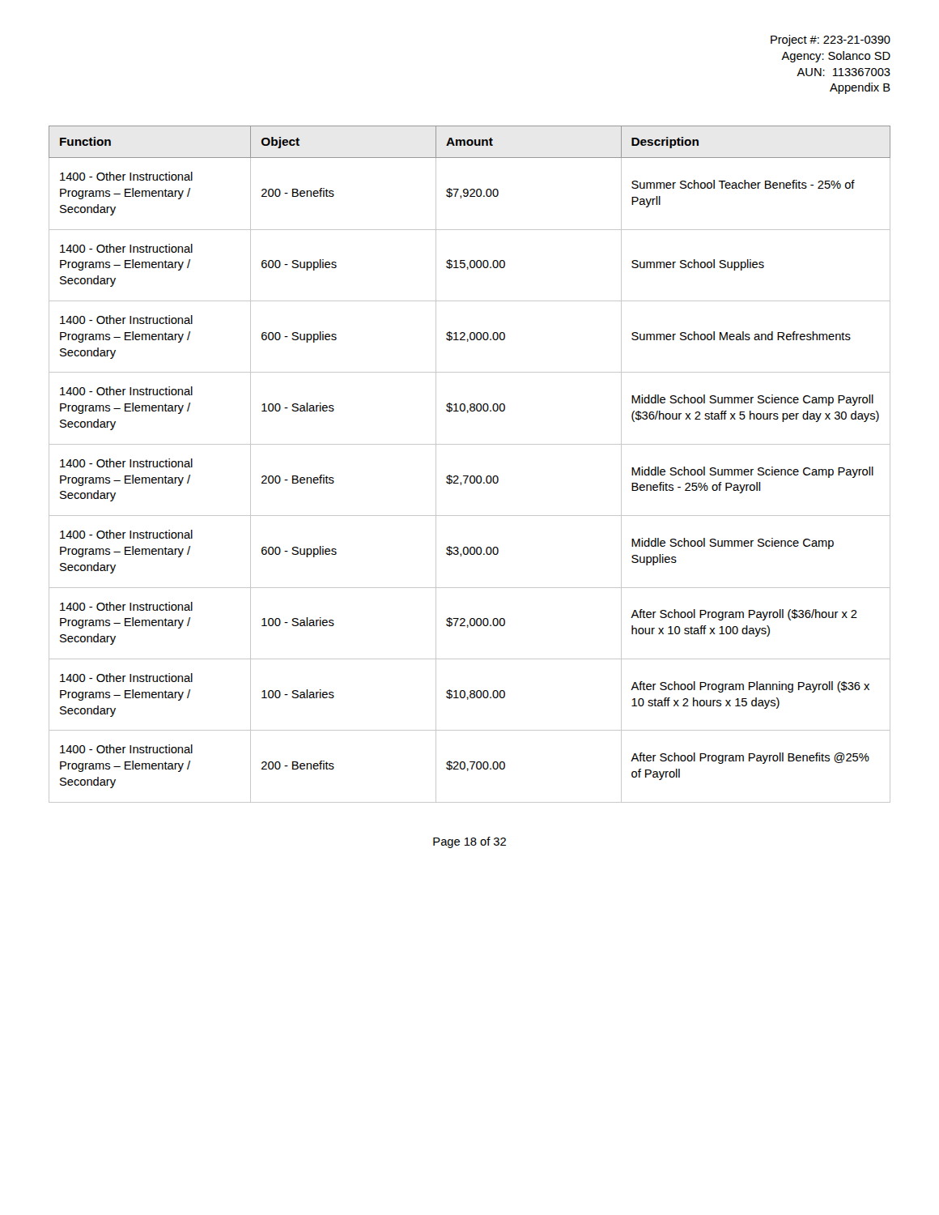Project #: 223-21-0390
Agency: Solanco SD
AUN: 113367003
Appendix B
| Function | Object | Amount | Description |
| --- | --- | --- | --- |
| 1400 - Other Instructional Programs – Elementary / Secondary | 200 - Benefits | $7,920.00 | Summer School Teacher Benefits - 25% of Payrll |
| 1400 - Other Instructional Programs – Elementary / Secondary | 600 - Supplies | $15,000.00 | Summer School Supplies |
| 1400 - Other Instructional Programs – Elementary / Secondary | 600 - Supplies | $12,000.00 | Summer School Meals and Refreshments |
| 1400 - Other Instructional Programs – Elementary / Secondary | 100 - Salaries | $10,800.00 | Middle School Summer Science Camp Payroll ($36/hour x 2 staff x 5 hours per day x 30 days) |
| 1400 - Other Instructional Programs – Elementary / Secondary | 200 - Benefits | $2,700.00 | Middle School Summer Science Camp Payroll Benefits - 25% of Payroll |
| 1400 - Other Instructional Programs – Elementary / Secondary | 600 - Supplies | $3,000.00 | Middle School Summer Science Camp Supplies |
| 1400 - Other Instructional Programs – Elementary / Secondary | 100 - Salaries | $72,000.00 | After School Program Payroll ($36/hour x 2 hour x 10 staff x 100 days) |
| 1400 - Other Instructional Programs – Elementary / Secondary | 100 - Salaries | $10,800.00 | After School Program Planning Payroll ($36 x 10 staff x 2 hours x 15 days) |
| 1400 - Other Instructional Programs – Elementary / Secondary | 200 - Benefits | $20,700.00 | After School Program Payroll Benefits @25% of Payroll |
Page 18 of 32